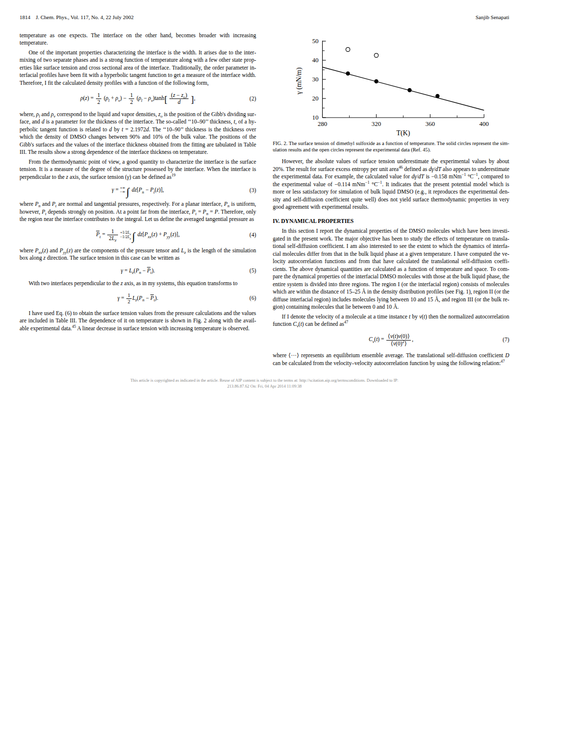1814 J. Chem. Phys., Vol. 117, No. 4, 22 July 2002
Sanjib Senapati
temperature as one expects. The interface on the other hand, becomes broader with increasing temperature.
One of the important properties characterizing the interface is the width. It arises due to the intermixing of two separate phases and is a strong function of temperature along with a few other state properties like surface tension and cross sectional area of the interface. Traditionally, the order parameter interfacial profiles have been fit with a hyperbolic tangent function to get a measure of the interface width. Therefore, I fit the calculated density profiles with a function of the following form,
ρ(z) = 12 (ρl + ρv) − 12 (ρl − ρv)tanh[ (z − zo) d ],
(2)
where, ρl and ρv correspond to the liquid and vapor densities, zo is the position of the Gibb's dividing surface, and d is a parameter for the thickness of the interface. The so-called ‘‘10–90’’ thickness, t, of a hyperbolic tangent function is related to d by t = 2.1972d. The ‘‘10–90’’ thickness is the thickness over which the density of DMSO changes between 90% and 10% of the bulk value. The positions of the Gibb's surfaces and the values of the interface thickness obtained from the fitting are tabulated in Table III. The results show a strong dependence of the interface thickness on temperature.
From the thermodynamic point of view, a good quantity to characterize the interface is the surface tension. It is a measure of the degree of the structure possessed by the interface. When the interface is perpendicular to the z axis, the surface tension (γ) can be defined as19
γ = +∞−∞∫ dz[Pn − Pt(z)],
(3)
where Pn and Pt are normal and tangential pressures, respectively. For a planar interface, Pn is uniform, however, Pt depends strongly on position. At a point far from the interface, Pt = Pn = P. Therefore, only the region near the interface contributes to the integral. Let us define the averaged tangential pressure as
Pt = 12Lz +1/2Lz−1/2Lz∫ dz[Pxx(z) + Pyy(z)],
(4)
where Pxx(z) and Pyy(z) are the components of the pressure tensor and Lz is the length of the simulation box along z direction. The surface tension in this case can be written as
γ = Lz(Pn − Pt).
(5)
With two interfaces perpendicular to the z axis, as in my systems, this equation transforms to
γ = 12 Lz(Pn − Pt).
(6)
I have used Eq. (6) to obtain the surface tension values from the pressure calculations and the values are included in Table III. The dependence of it on temperature is shown in Fig. 2 along with the available experimental data.45 A linear decrease in surface tension with increasing temperature is observed.
10 20 30 40 50 280 320 360 400 T(K) γ (mN/m)
FIG. 2. The surface tension of dimethyl sulfoxide as a function of temperature. The solid circles represent the simulation results and the open circles represent the experimental data (Ref. 45).
However, the absolute values of surface tension underestimate the experimental values by about 20%. The result for surface excess entropy per unit area46 defined as dγ/dT also appears to underestimate the experimental data. For example, the calculated value for dγ/dT is −0.158 mNm−1 °C−1, compared to the experimental value of −0.114 mNm−1 °C−1. It indicates that the present potential model which is more or less satisfactory for simulation of bulk liquid DMSO (e.g., it reproduces the experimental density and self-diffusion coefficient quite well) does not yield surface thermodynamic properties in very good agreement with experimental results.
IV. DYNAMICAL PROPERTIES
In this section I report the dynamical properties of the DMSO molecules which have been investigated in the present work. The major objective has been to study the effects of temperature on translational self-diffusion coefficient. I am also interested to see the extent to which the dynamics of interfacial molecules differ from that in the bulk liquid phase at a given temperature. I have computed the velocity autocorrelation functions and from that have calculated the translational self-diffusion coefficients. The above dynamical quantities are calculated as a function of temperature and space. To compare the dynamical properties of the interfacial DMSO molecules with those at the bulk liquid phase, the entire system is divided into three regions. The region I (or the interfacial region) consists of molecules which are within the distance of 15–25 Å in the density distribution profiles (see Fig. 1), region II (or the diffuse interfacial region) includes molecules lying between 10 and 15 Å, and region III (or the bulk region) containing molecules that lie between 0 and 10 Å.
If I denote the velocity of a molecule at a time instance t by v(t) then the normalized autocorrelation function Cv(t) can be defined as47
Cv(t) = ⟨v(t)v(0)⟩ ⟨v(0)2⟩ ,
(7)
where ⟨···⟩ represents an equilibrium ensemble average. The translational self-diffusion coefficient D can be calculated from the velocity–velocity autocorrelation function by using the following relation:47
This article is copyrighted as indicated in the article. Reuse of AIP content is subject to the terms at: http://scitation.aip.org/termsconditions. Downloaded to IP:
213.86.87.62 On: Fri, 04 Apr 2014 11:09:38